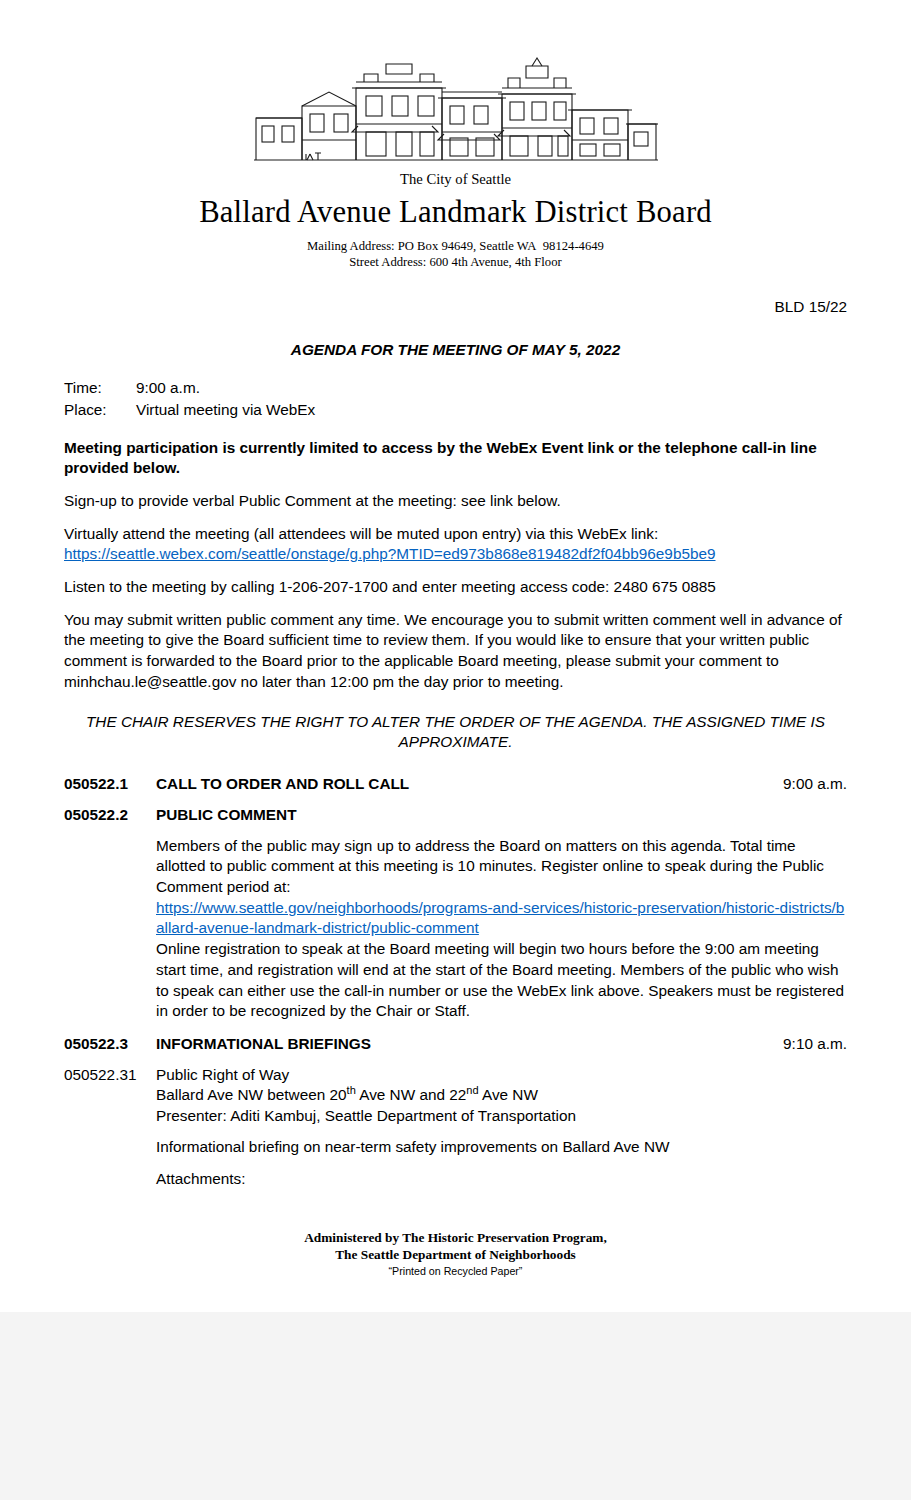The City of Seattle
Ballard Avenue Landmark District Board
Mailing Address: PO Box 94649, Seattle WA 98124-4649
Street Address: 600 4th Avenue, 4th Floor
BLD 15/22
AGENDA FOR THE MEETING OF MAY 5, 2022
| Time: | 9:00 a.m. |
| Place: | Virtual meeting via WebEx |
Meeting participation is currently limited to access by the WebEx Event link or the telephone call-in line provided below.
Sign-up to provide verbal Public Comment at the meeting: see link below.
Virtually attend the meeting (all attendees will be muted upon entry) via this WebEx link:
https://seattle.webex.com/seattle/onstage/g.php?MTID=ed973b868e819482df2f04bb96e9b5be9
Listen to the meeting by calling 1-206-207-1700 and enter meeting access code: 2480 675 0885
You may submit written public comment any time. We encourage you to submit written comment well in advance of the meeting to give the Board sufficient time to review them. If you would like to ensure that your written public comment is forwarded to the Board prior to the applicable Board meeting, please submit your comment to minhchau.le@seattle.gov no later than 12:00 pm the day prior to meeting.
THE CHAIR RESERVES THE RIGHT TO ALTER THE ORDER OF THE AGENDA. THE ASSIGNED TIME IS APPROXIMATE.
| 050522.1 | CALL TO ORDER AND ROLL CALL | 9:00 a.m. |
| 050522.2 | PUBLIC COMMENT |
Members of the public may sign up to address the Board on matters on this agenda. Total time allotted to public comment at this meeting is 10 minutes. Register online to speak during the Public Comment period at:
https://www.seattle.gov/neighborhoods/programs-and-services/historic-preservation/historic-districts/ballard-avenue-landmark-district/public-comment
Online registration to speak at the Board meeting will begin two hours before the 9:00 am meeting start time, and registration will end at the start of the Board meeting. Members of the public who wish to speak can either use the call-in number or use the WebEx link above. Speakers must be registered in order to be recognized by the Chair or Staff.
| 050522.3 | INFORMATIONAL BRIEFINGS | 9:10 a.m. |
| 050522.31 | Public Right of Way Ballard Ave NW between 20 th Ave NW and 22 nd Ave NW Presenter: Aditi Kambuj, Seattle Department of Transportation |
Informational briefing on near-term safety improvements on Ballard Ave NW
Attachments:
Administered by The Historic Preservation Program,
The Seattle Department of Neighborhoods
“Printed on Recycled Paper”